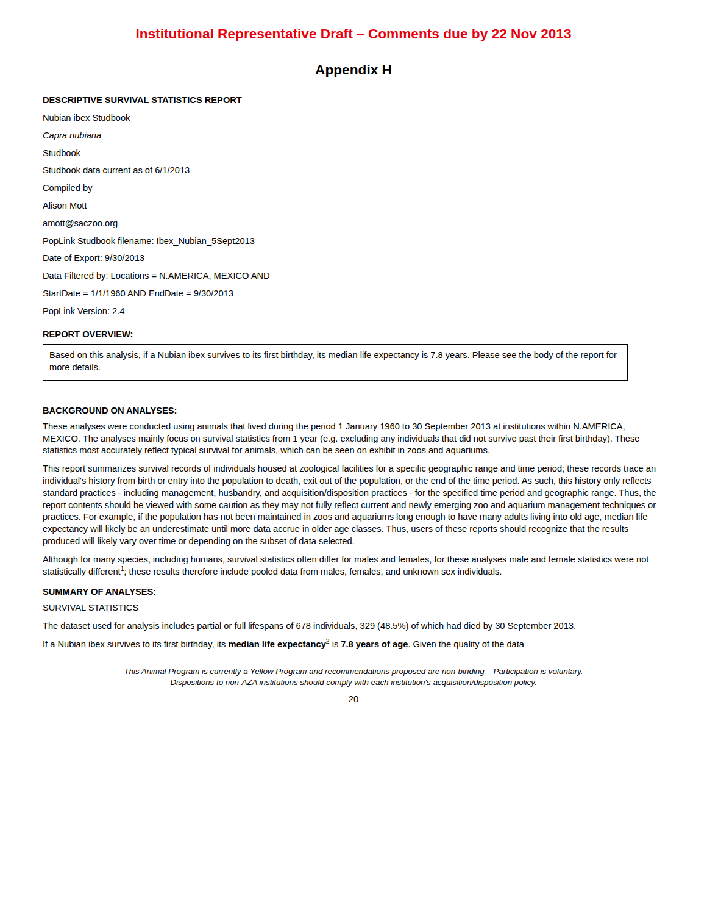Institutional Representative Draft – Comments due by 22 Nov 2013
Appendix H
DESCRIPTIVE SURVIVAL STATISTICS REPORT
Nubian ibex Studbook
Capra nubiana
Studbook
Studbook data current as of 6/1/2013
Compiled by
Alison Mott
amott@saczoo.org
PopLink Studbook filename: Ibex_Nubian_5Sept2013
Date of Export: 9/30/2013
Data Filtered by: Locations = N.AMERICA, MEXICO AND
StartDate = 1/1/1960 AND EndDate = 9/30/2013
PopLink Version: 2.4
Report Overview:
Based on this analysis, if a Nubian ibex survives to its first birthday, its median life expectancy is 7.8 years. Please see the body of the report for more details.
Background on Analyses:
These analyses were conducted using animals that lived during the period 1 January 1960 to 30 September 2013 at institutions within N.AMERICA, MEXICO. The analyses mainly focus on survival statistics from 1 year (e.g. excluding any individuals that did not survive past their first birthday). These statistics most accurately reflect typical survival for animals, which can be seen on exhibit in zoos and aquariums.
This report summarizes survival records of individuals housed at zoological facilities for a specific geographic range and time period; these records trace an individual's history from birth or entry into the population to death, exit out of the population, or the end of the time period. As such, this history only reflects standard practices - including management, husbandry, and acquisition/disposition practices - for the specified time period and geographic range. Thus, the report contents should be viewed with some caution as they may not fully reflect current and newly emerging zoo and aquarium management techniques or practices. For example, if the population has not been maintained in zoos and aquariums long enough to have many adults living into old age, median life expectancy will likely be an underestimate until more data accrue in older age classes. Thus, users of these reports should recognize that the results produced will likely vary over time or depending on the subset of data selected.
Although for many species, including humans, survival statistics often differ for males and females, for these analyses male and female statistics were not statistically different1; these results therefore include pooled data from males, females, and unknown sex individuals.
Summary of Analyses:
SURVIVAL STATISTICS
The dataset used for analysis includes partial or full lifespans of 678 individuals, 329 (48.5%) of which had died by 30 September 2013.
If a Nubian ibex survives to its first birthday, its median life expectancy2 is 7.8 years of age. Given the quality of the data
This Animal Program is currently a Yellow Program and recommendations proposed are non-binding – Participation is voluntary.
Dispositions to non-AZA institutions should comply with each institution's acquisition/disposition policy.
20